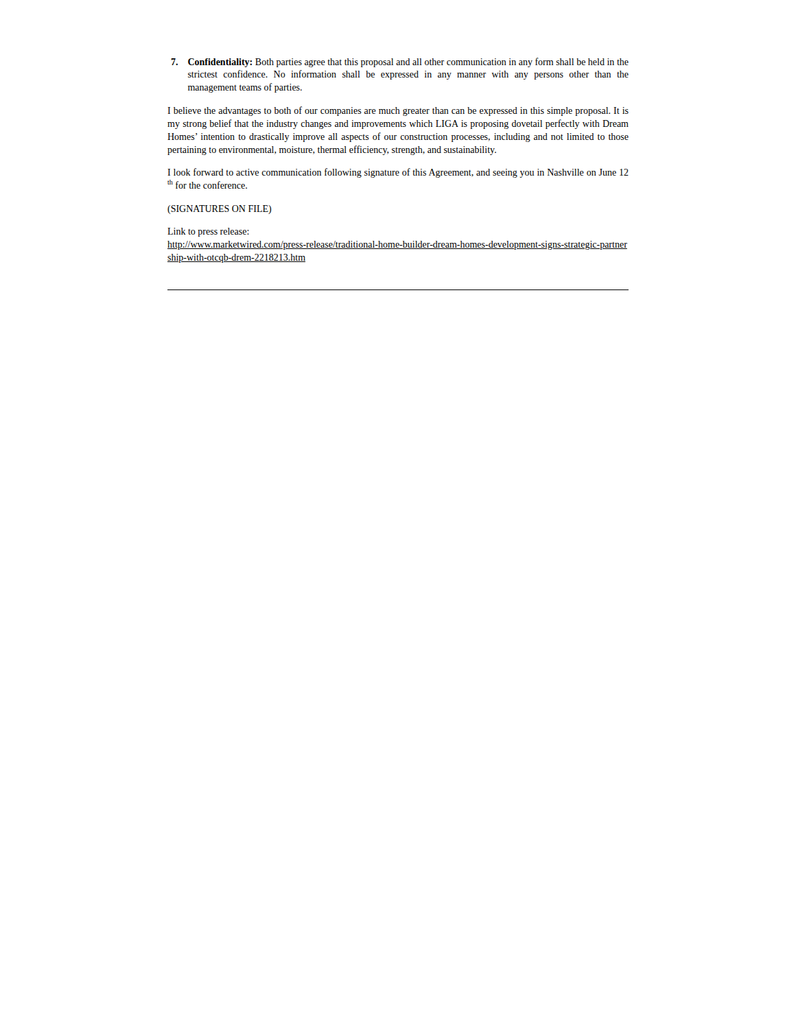7. Confidentiality: Both parties agree that this proposal and all other communication in any form shall be held in the strictest confidence. No information shall be expressed in any manner with any persons other than the management teams of parties.
I believe the advantages to both of our companies are much greater than can be expressed in this simple proposal. It is my strong belief that the industry changes and improvements which LIGA is proposing dovetail perfectly with Dream Homes’ intention to drastically improve all aspects of our construction processes, including and not limited to those pertaining to environmental, moisture, thermal efficiency, strength, and sustainability.
I look forward to active communication following signature of this Agreement, and seeing you in Nashville on June 12 th for the conference.
(SIGNATURES ON FILE)
Link to press release:
http://www.marketwired.com/press-release/traditional-home-builder-dream-homes-development-signs-strategic-partnership-with-otcqb-drem-2218213.htm